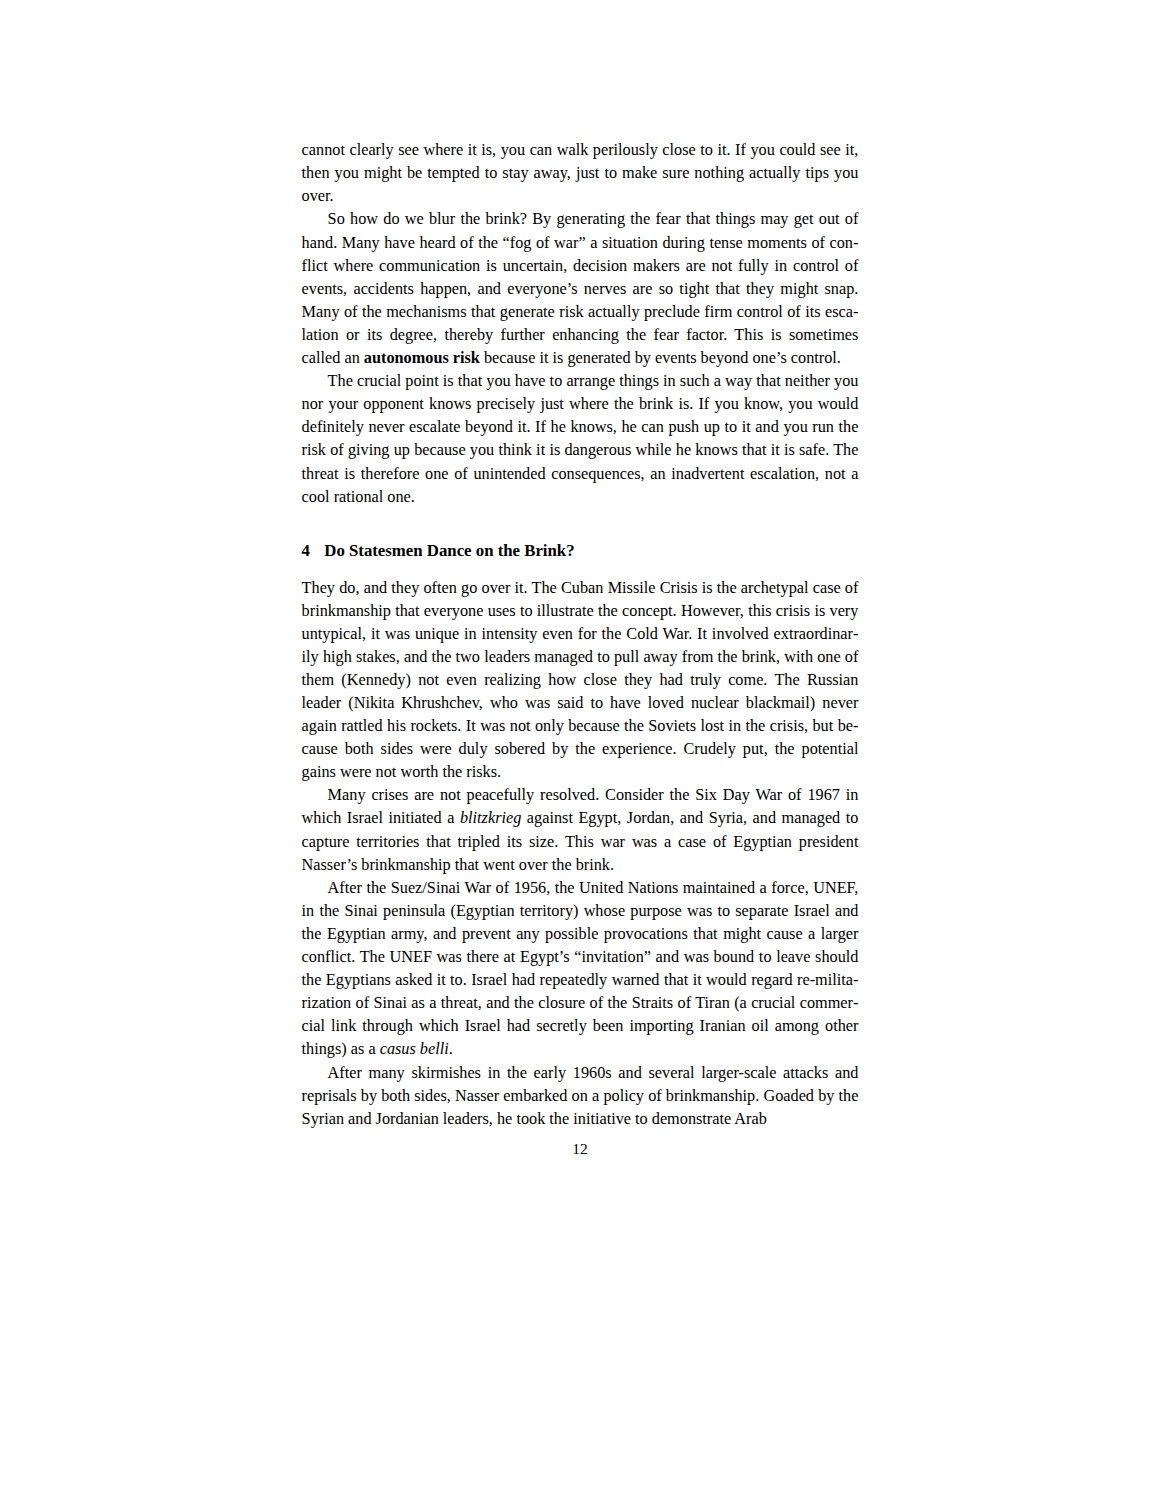cannot clearly see where it is, you can walk perilously close to it. If you could see it, then you might be tempted to stay away, just to make sure nothing actually tips you over.
So how do we blur the brink? By generating the fear that things may get out of hand. Many have heard of the “fog of war” a situation during tense moments of conflict where communication is uncertain, decision makers are not fully in control of events, accidents happen, and everyone’s nerves are so tight that they might snap. Many of the mechanisms that generate risk actually preclude firm control of its escalation or its degree, thereby further enhancing the fear factor. This is sometimes called an autonomous risk because it is generated by events beyond one’s control.
The crucial point is that you have to arrange things in such a way that neither you nor your opponent knows precisely just where the brink is. If you know, you would definitely never escalate beyond it. If he knows, he can push up to it and you run the risk of giving up because you think it is dangerous while he knows that it is safe. The threat is therefore one of unintended consequences, an inadvertent escalation, not a cool rational one.
4 Do Statesmen Dance on the Brink?
They do, and they often go over it. The Cuban Missile Crisis is the archetypal case of brinkmanship that everyone uses to illustrate the concept. However, this crisis is very untypical, it was unique in intensity even for the Cold War. It involved extraordinarily high stakes, and the two leaders managed to pull away from the brink, with one of them (Kennedy) not even realizing how close they had truly come. The Russian leader (Nikita Khrushchev, who was said to have loved nuclear blackmail) never again rattled his rockets. It was not only because the Soviets lost in the crisis, but because both sides were duly sobered by the experience. Crudely put, the potential gains were not worth the risks.
Many crises are not peacefully resolved. Consider the Six Day War of 1967 in which Israel initiated a blitzkrieg against Egypt, Jordan, and Syria, and managed to capture territories that tripled its size. This war was a case of Egyptian president Nasser’s brinkmanship that went over the brink.
After the Suez/Sinai War of 1956, the United Nations maintained a force, UNEF, in the Sinai peninsula (Egyptian territory) whose purpose was to separate Israel and the Egyptian army, and prevent any possible provocations that might cause a larger conflict. The UNEF was there at Egypt’s “invitation” and was bound to leave should the Egyptians asked it to. Israel had repeatedly warned that it would regard re-militarization of Sinai as a threat, and the closure of the Straits of Tiran (a crucial commercial link through which Israel had secretly been importing Iranian oil among other things) as a casus belli.
After many skirmishes in the early 1960s and several larger-scale attacks and reprisals by both sides, Nasser embarked on a policy of brinkmanship. Goaded by the Syrian and Jordanian leaders, he took the initiative to demonstrate Arab
12